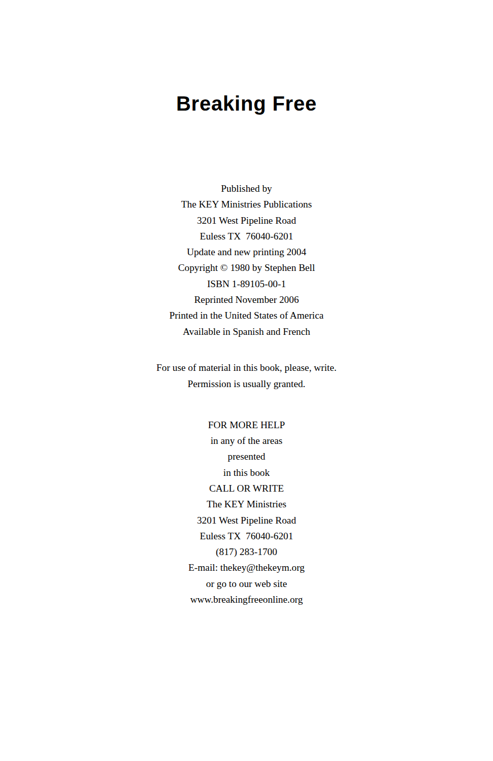Breaking Free
Published by
The KEY Ministries Publications
3201 West Pipeline Road
Euless TX 76040-6201
Update and new printing 2004
Copyright © 1980 by Stephen Bell
ISBN 1-89105-00-1
Reprinted November 2006
Printed in the United States of America
Available in Spanish and French
For use of material in this book, please, write.
Permission is usually granted.
For more help
in any of the areas
presented
in this book
Call or write
The KEY Ministries
3201 West Pipeline Road
Euless TX 76040-6201
(817) 283-1700
E-mail: thekey@thekeym.org
or go to our web site
www.breakingfreeonline.org